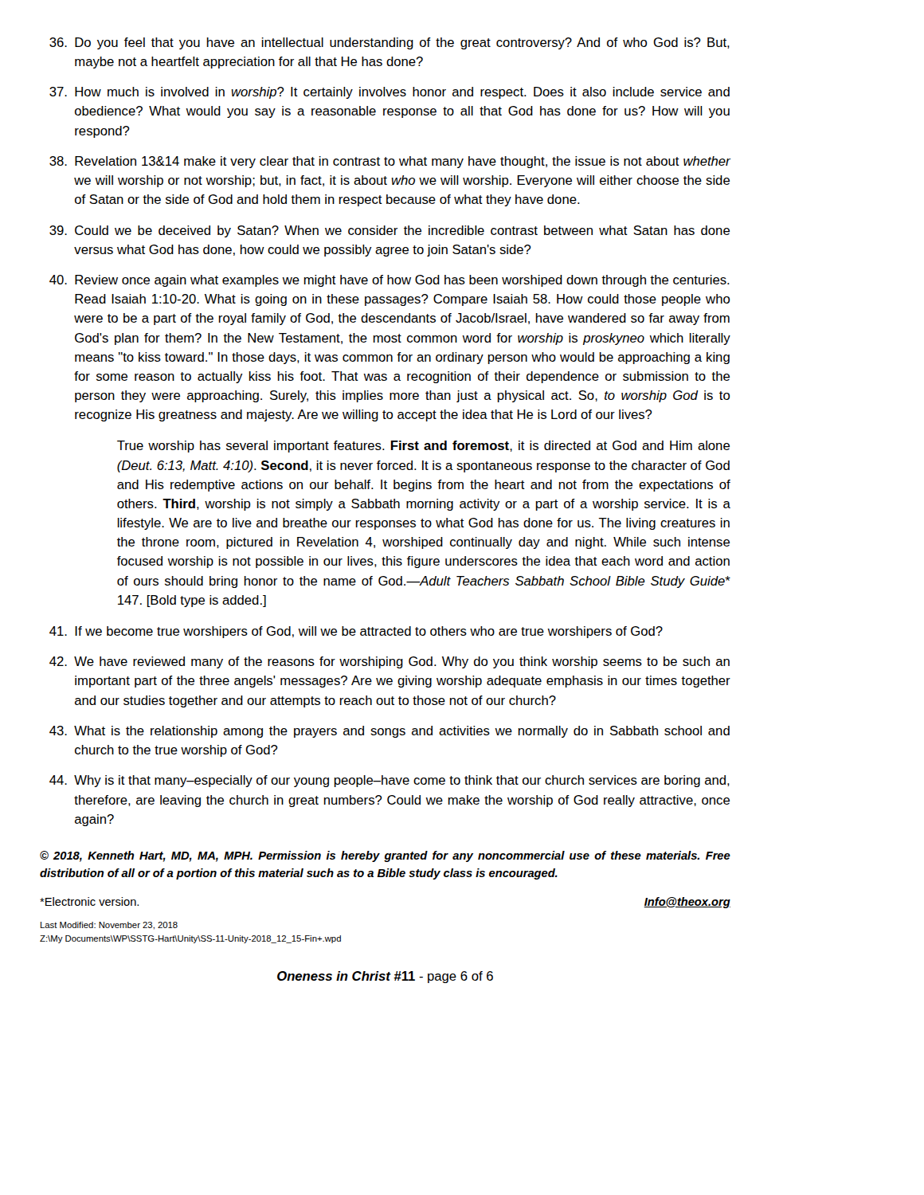36. Do you feel that you have an intellectual understanding of the great controversy? And of who God is? But, maybe not a heartfelt appreciation for all that He has done?
37. How much is involved in worship? It certainly involves honor and respect. Does it also include service and obedience? What would you say is a reasonable response to all that God has done for us? How will you respond?
38. Revelation 13&14 make it very clear that in contrast to what many have thought, the issue is not about whether we will worship or not worship; but, in fact, it is about who we will worship. Everyone will either choose the side of Satan or the side of God and hold them in respect because of what they have done.
39. Could we be deceived by Satan? When we consider the incredible contrast between what Satan has done versus what God has done, how could we possibly agree to join Satan's side?
40. Review once again what examples we might have of how God has been worshiped down through the centuries. Read Isaiah 1:10-20. What is going on in these passages? Compare Isaiah 58. How could those people who were to be a part of the royal family of God, the descendants of Jacob/Israel, have wandered so far away from God's plan for them? In the New Testament, the most common word for worship is proskyneo which literally means "to kiss toward." In those days, it was common for an ordinary person who would be approaching a king for some reason to actually kiss his foot. That was a recognition of their dependence or submission to the person they were approaching. Surely, this implies more than just a physical act. So, to worship God is to recognize His greatness and majesty. Are we willing to accept the idea that He is Lord of our lives?
True worship has several important features. First and foremost, it is directed at God and Him alone (Deut. 6:13, Matt. 4:10). Second, it is never forced. It is a spontaneous response to the character of God and His redemptive actions on our behalf. It begins from the heart and not from the expectations of others. Third, worship is not simply a Sabbath morning activity or a part of a worship service. It is a lifestyle. We are to live and breathe our responses to what God has done for us. The living creatures in the throne room, pictured in Revelation 4, worshiped continually day and night. While such intense focused worship is not possible in our lives, this figure underscores the idea that each word and action of ours should bring honor to the name of God.—Adult Teachers Sabbath School Bible Study Guide* 147. [Bold type is added.]
41. If we become true worshipers of God, will we be attracted to others who are true worshipers of God?
42. We have reviewed many of the reasons for worshiping God. Why do you think worship seems to be such an important part of the three angels' messages? Are we giving worship adequate emphasis in our times together and our studies together and our attempts to reach out to those not of our church?
43. What is the relationship among the prayers and songs and activities we normally do in Sabbath school and church to the true worship of God?
44. Why is it that many–especially of our young people–have come to think that our church services are boring and, therefore, are leaving the church in great numbers? Could we make the worship of God really attractive, once again?
© 2018, Kenneth Hart, MD, MA, MPH. Permission is hereby granted for any noncommercial use of these materials. Free distribution of all or of a portion of this material such as to a Bible study class is encouraged.
Info@theox.org *Electronic version.
Last Modified: November 23, 2018
Z:\My Documents\WP\SSTG-Hart\Unity\SS-11-Unity-2018_12_15-Fin+.wpd
Oneness in Christ #11 - page 6 of 6